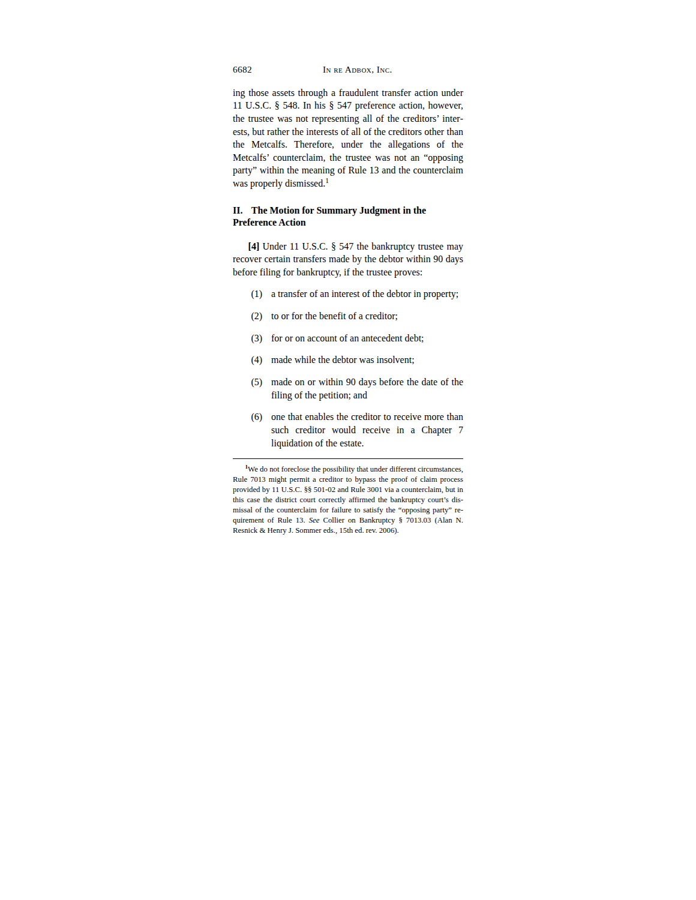6682 In re Adbox, Inc.
ing those assets through a fraudulent transfer action under 11 U.S.C. § 548. In his § 547 preference action, however, the trustee was not representing all of the creditors’ interests, but rather the interests of all of the creditors other than the Metcalfs. Therefore, under the allegations of the Metcalfs’ counterclaim, the trustee was not an “opposing party” within the meaning of Rule 13 and the counterclaim was properly dismissed.1
II. The Motion for Summary Judgment in the Preference Action
[4] Under 11 U.S.C. § 547 the bankruptcy trustee may recover certain transfers made by the debtor within 90 days before filing for bankruptcy, if the trustee proves:
(1) a transfer of an interest of the debtor in property;
(2) to or for the benefit of a creditor;
(3) for or on account of an antecedent debt;
(4) made while the debtor was insolvent;
(5) made on or within 90 days before the date of the filing of the petition; and
(6) one that enables the creditor to receive more than such creditor would receive in a Chapter 7 liquidation of the estate.
1We do not foreclose the possibility that under different circumstances, Rule 7013 might permit a creditor to bypass the proof of claim process provided by 11 U.S.C. §§ 501-02 and Rule 3001 via a counterclaim, but in this case the district court correctly affirmed the bankruptcy court’s dismissal of the counterclaim for failure to satisfy the “opposing party” requirement of Rule 13. See Collier on Bankruptcy § 7013.03 (Alan N. Resnick & Henry J. Sommer eds., 15th ed. rev. 2006).